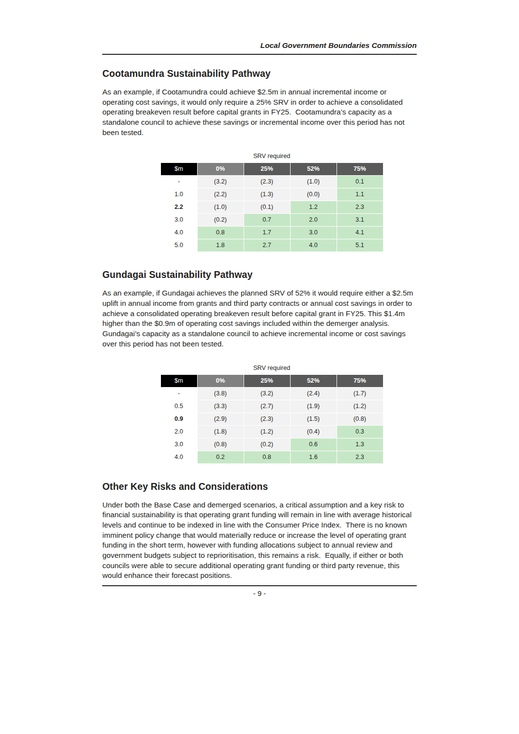Local Government Boundaries Commission
Cootamundra Sustainability Pathway
As an example, if Cootamundra could achieve $2.5m in annual incremental income or operating cost savings, it would only require a 25% SRV in order to achieve a consolidated operating breakeven result before capital grants in FY25. Cootamundra’s capacity as a standalone council to achieve these savings or incremental income over this period has not been tested.
| | SRV required |
| $m | 0% | 25% | 52% | 75% |
| - | (3.2) | (2.3) | (1.0) | 0.1 |
| 1.0 | (2.2) | (1.3) | (0.0) | 1.1 |
| 2.2 | (1.0) | (0.1) | 1.2 | 2.3 |
| 3.0 | (0.2) | 0.7 | 2.0 | 3.1 |
| 4.0 | 0.8 | 1.7 | 3.0 | 4.1 |
| 5.0 | 1.8 | 2.7 | 4.0 | 5.1 |
Gundagai Sustainability Pathway
As an example, if Gundagai achieves the planned SRV of 52% it would require either a $2.5m uplift in annual income from grants and third party contracts or annual cost savings in order to achieve a consolidated operating breakeven result before capital grant in FY25. This $1.4m higher than the $0.9m of operating cost savings included within the demerger analysis. Gundagai’s capacity as a standalone council to achieve incremental income or cost savings over this period has not been tested.
| | SRV required |
| $m | 0% | 25% | 52% | 75% |
| - | (3.8) | (3.2) | (2.4) | (1.7) |
| 0.5 | (3.3) | (2.7) | (1.9) | (1.2) |
| 0.9 | (2.9) | (2.3) | (1.5) | (0.8) |
| 2.0 | (1.8) | (1.2) | (0.4) | 0.3 |
| 3.0 | (0.8) | (0.2) | 0.6 | 1.3 |
| 4.0 | 0.2 | 0.8 | 1.6 | 2.3 |
Other Key Risks and Considerations
Under both the Base Case and demerged scenarios, a critical assumption and a key risk to financial sustainability is that operating grant funding will remain in line with average historical levels and continue to be indexed in line with the Consumer Price Index. There is no known imminent policy change that would materially reduce or increase the level of operating grant funding in the short term, however with funding allocations subject to annual review and government budgets subject to reprioritisation, this remains a risk. Equally, if either or both councils were able to secure additional operating grant funding or third party revenue, this would enhance their forecast positions.
- 9 -